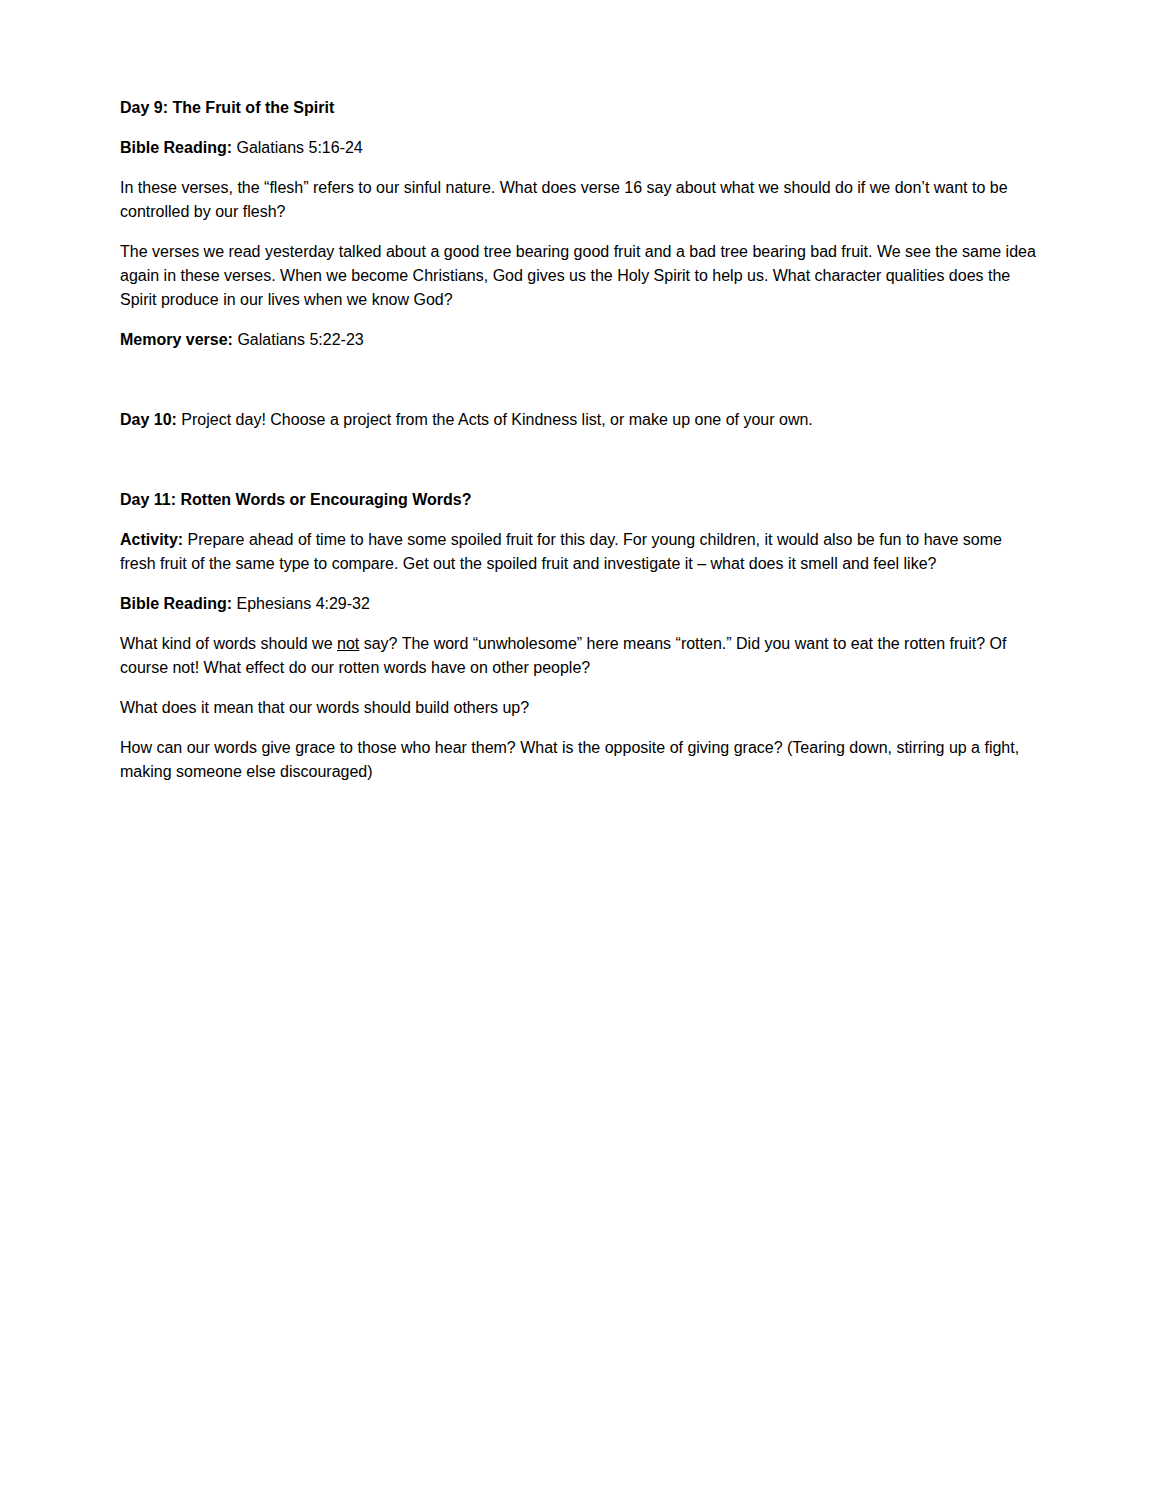Day 9: The Fruit of the Spirit
Bible Reading: Galatians 5:16-24
In these verses, the “flesh” refers to our sinful nature. What does verse 16 say about what we should do if we don’t want to be controlled by our flesh?
The verses we read yesterday talked about a good tree bearing good fruit and a bad tree bearing bad fruit. We see the same idea again in these verses. When we become Christians, God gives us the Holy Spirit to help us. What character qualities does the Spirit produce in our lives when we know God?
Memory verse: Galatians 5:22-23
Day 10: Project day! Choose a project from the Acts of Kindness list, or make up one of your own.
Day 11: Rotten Words or Encouraging Words?
Activity: Prepare ahead of time to have some spoiled fruit for this day. For young children, it would also be fun to have some fresh fruit of the same type to compare. Get out the spoiled fruit and investigate it – what does it smell and feel like?
Bible Reading: Ephesians 4:29-32
What kind of words should we not say? The word “unwholesome” here means “rotten.” Did you want to eat the rotten fruit? Of course not! What effect do our rotten words have on other people?
What does it mean that our words should build others up?
How can our words give grace to those who hear them? What is the opposite of giving grace? (Tearing down, stirring up a fight, making someone else discouraged)